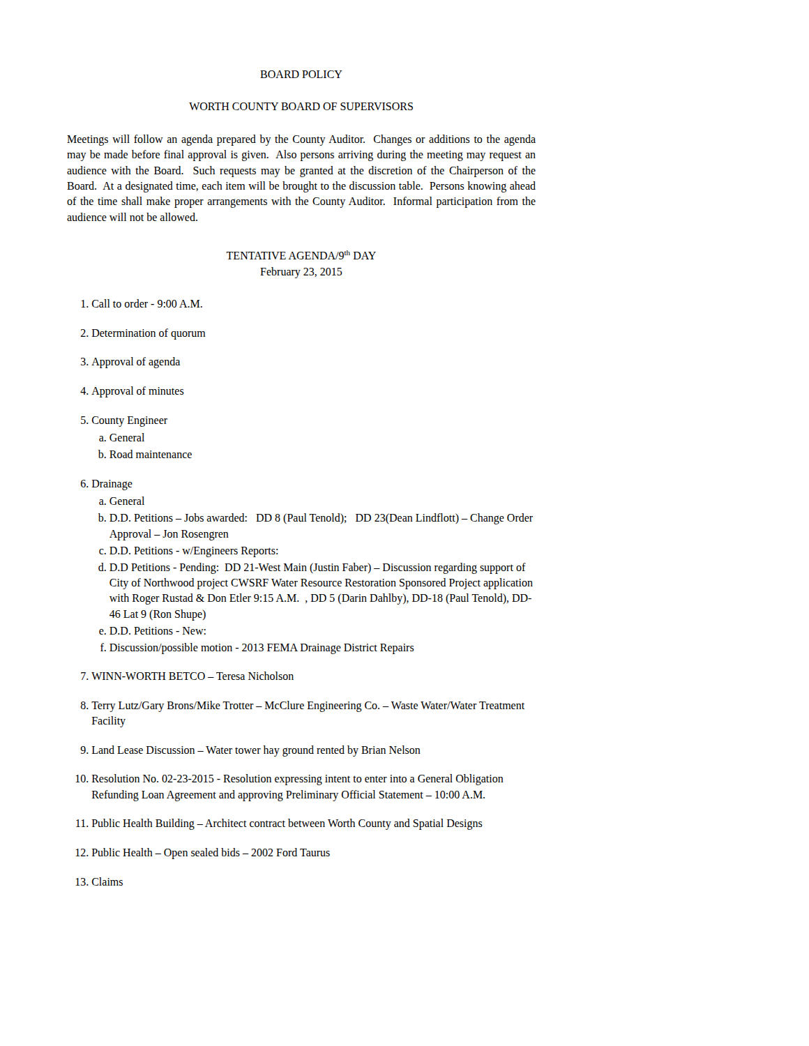BOARD POLICY
WORTH COUNTY BOARD OF SUPERVISORS
Meetings will follow an agenda prepared by the County Auditor. Changes or additions to the agenda may be made before final approval is given. Also persons arriving during the meeting may request an audience with the Board. Such requests may be granted at the discretion of the Chairperson of the Board. At a designated time, each item will be brought to the discussion table. Persons knowing ahead of the time shall make proper arrangements with the County Auditor. Informal participation from the audience will not be allowed.
TENTATIVE AGENDA/9th DAY
February 23, 2015
Call to order - 9:00 A.M.
Determination of quorum
Approval of agenda
Approval of minutes
County Engineer
General
Road maintenance
Drainage
General
D.D. Petitions – Jobs awarded: DD 8 (Paul Tenold); DD 23(Dean Lindflott) – Change Order Approval – Jon Rosengren
D.D. Petitions - w/Engineers Reports:
D.D Petitions - Pending: DD 21-West Main (Justin Faber) – Discussion regarding support of City of Northwood project CWSRF Water Resource Restoration Sponsored Project application with Roger Rustad & Don Etler 9:15 A.M. , DD 5 (Darin Dahlby), DD-18 (Paul Tenold), DD-46 Lat 9 (Ron Shupe)
D.D. Petitions - New:
Discussion/possible motion - 2013 FEMA Drainage District Repairs
WINN-WORTH BETCO – Teresa Nicholson
Terry Lutz/Gary Brons/Mike Trotter – McClure Engineering Co. – Waste Water/Water Treatment Facility
Land Lease Discussion – Water tower hay ground rented by Brian Nelson
Resolution No. 02-23-2015 - Resolution expressing intent to enter into a General Obligation Refunding Loan Agreement and approving Preliminary Official Statement – 10:00 A.M.
Public Health Building – Architect contract between Worth County and Spatial Designs
Public Health – Open sealed bids – 2002 Ford Taurus
Claims